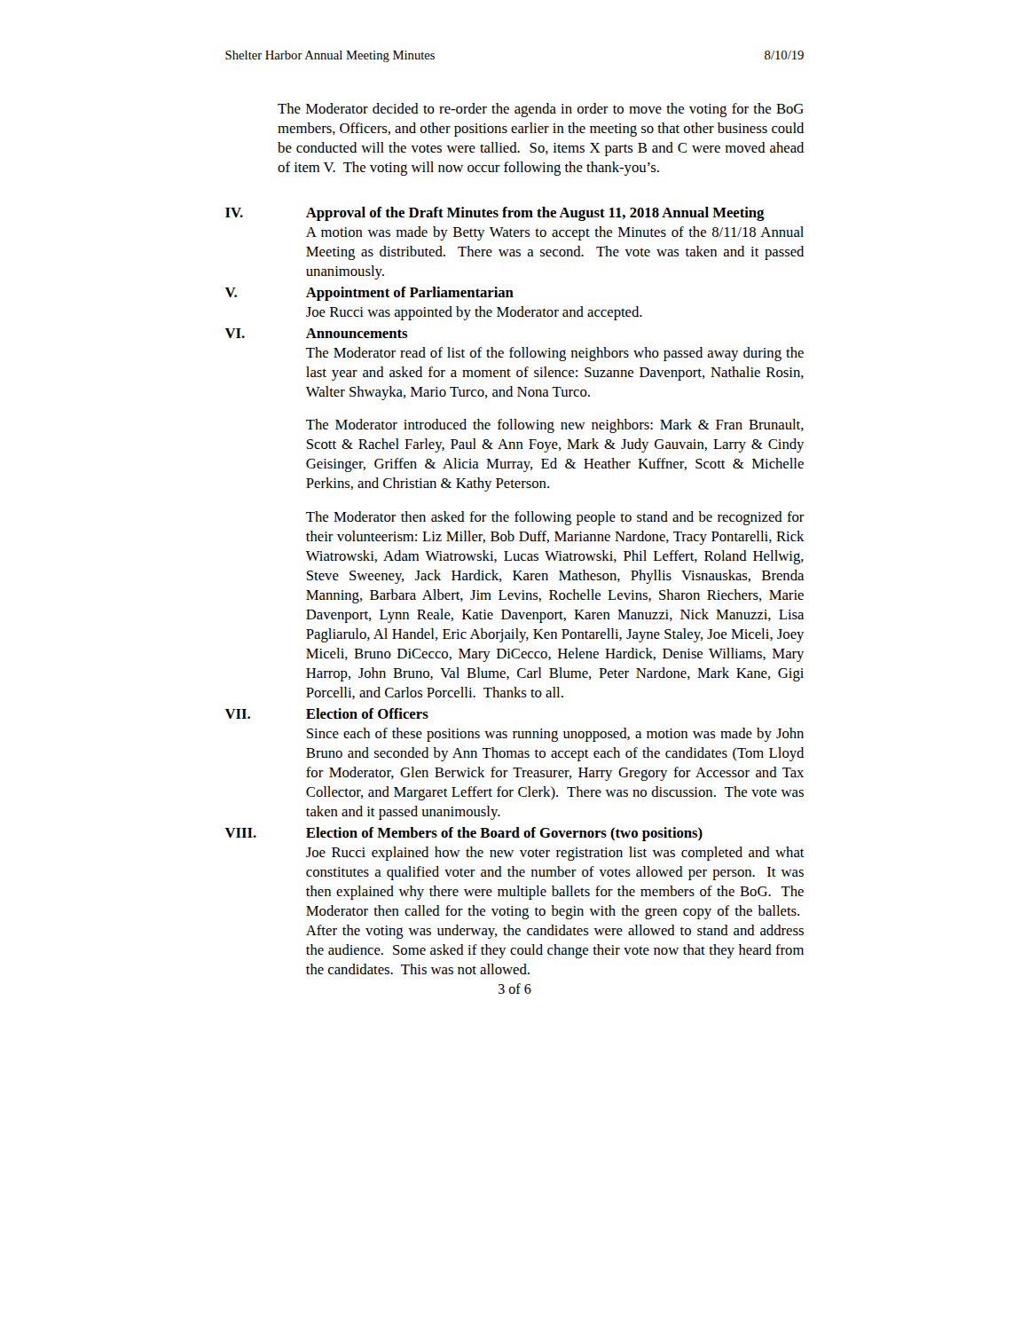Shelter Harbor Annual Meeting Minutes 8/10/19
The Moderator decided to re-order the agenda in order to move the voting for the BoG members, Officers, and other positions earlier in the meeting so that other business could be conducted will the votes were tallied. So, items X parts B and C were moved ahead of item V. The voting will now occur following the thank-you’s.
IV. Approval of the Draft Minutes from the August 11, 2018 Annual Meeting
A motion was made by Betty Waters to accept the Minutes of the 8/11/18 Annual Meeting as distributed. There was a second. The vote was taken and it passed unanimously.
V. Appointment of Parliamentarian
Joe Rucci was appointed by the Moderator and accepted.
VI. Announcements
The Moderator read of list of the following neighbors who passed away during the last year and asked for a moment of silence: Suzanne Davenport, Nathalie Rosin, Walter Shwayka, Mario Turco, and Nona Turco.
The Moderator introduced the following new neighbors: Mark & Fran Brunault, Scott & Rachel Farley, Paul & Ann Foye, Mark & Judy Gauvain, Larry & Cindy Geisinger, Griffen & Alicia Murray, Ed & Heather Kuffner, Scott & Michelle Perkins, and Christian & Kathy Peterson.
The Moderator then asked for the following people to stand and be recognized for their volunteerism: Liz Miller, Bob Duff, Marianne Nardone, Tracy Pontarelli, Rick Wiatrowski, Adam Wiatrowski, Lucas Wiatrowski, Phil Leffert, Roland Hellwig, Steve Sweeney, Jack Hardick, Karen Matheson, Phyllis Visnauskas, Brenda Manning, Barbara Albert, Jim Levins, Rochelle Levins, Sharon Riechers, Marie Davenport, Lynn Reale, Katie Davenport, Karen Manuzzi, Nick Manuzzi, Lisa Pagliarulo, Al Handel, Eric Aborjaily, Ken Pontarelli, Jayne Staley, Joe Miceli, Joey Miceli, Bruno DiCecco, Mary DiCecco, Helene Hardick, Denise Williams, Mary Harrop, John Bruno, Val Blume, Carl Blume, Peter Nardone, Mark Kane, Gigi Porcelli, and Carlos Porcelli. Thanks to all.
VII. Election of Officers
Since each of these positions was running unopposed, a motion was made by John Bruno and seconded by Ann Thomas to accept each of the candidates (Tom Lloyd for Moderator, Glen Berwick for Treasurer, Harry Gregory for Accessor and Tax Collector, and Margaret Leffert for Clerk). There was no discussion. The vote was taken and it passed unanimously.
VIII. Election of Members of the Board of Governors (two positions)
Joe Rucci explained how the new voter registration list was completed and what constitutes a qualified voter and the number of votes allowed per person. It was then explained why there were multiple ballets for the members of the BoG. The Moderator then called for the voting to begin with the green copy of the ballets. After the voting was underway, the candidates were allowed to stand and address the audience. Some asked if they could change their vote now that they heard from the candidates. This was not allowed.
3 of 6